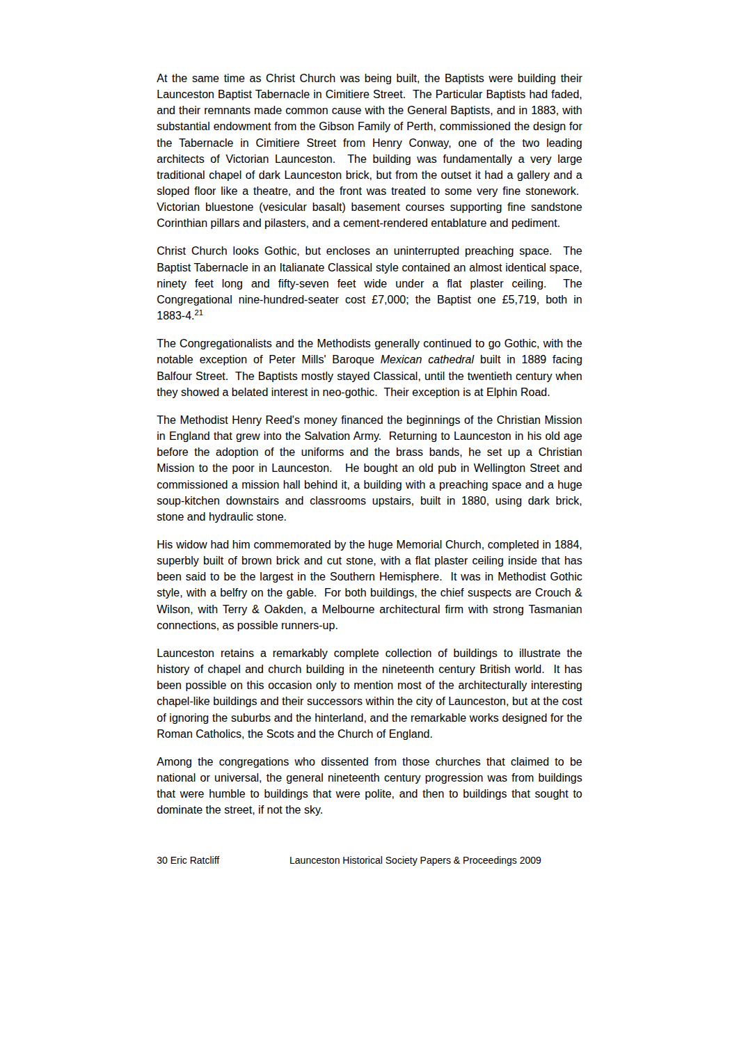At the same time as Christ Church was being built, the Baptists were building their Launceston Baptist Tabernacle in Cimitiere Street. The Particular Baptists had faded, and their remnants made common cause with the General Baptists, and in 1883, with substantial endowment from the Gibson Family of Perth, commissioned the design for the Tabernacle in Cimitiere Street from Henry Conway, one of the two leading architects of Victorian Launceston. The building was fundamentally a very large traditional chapel of dark Launceston brick, but from the outset it had a gallery and a sloped floor like a theatre, and the front was treated to some very fine stonework. Victorian bluestone (vesicular basalt) basement courses supporting fine sandstone Corinthian pillars and pilasters, and a cement-rendered entablature and pediment.
Christ Church looks Gothic, but encloses an uninterrupted preaching space. The Baptist Tabernacle in an Italianate Classical style contained an almost identical space, ninety feet long and fifty-seven feet wide under a flat plaster ceiling. The Congregational nine-hundred-seater cost £7,000; the Baptist one £5,719, both in 1883-4.21
The Congregationalists and the Methodists generally continued to go Gothic, with the notable exception of Peter Mills' Baroque Mexican cathedral built in 1889 facing Balfour Street. The Baptists mostly stayed Classical, until the twentieth century when they showed a belated interest in neo-gothic. Their exception is at Elphin Road.
The Methodist Henry Reed's money financed the beginnings of the Christian Mission in England that grew into the Salvation Army. Returning to Launceston in his old age before the adoption of the uniforms and the brass bands, he set up a Christian Mission to the poor in Launceston. He bought an old pub in Wellington Street and commissioned a mission hall behind it, a building with a preaching space and a huge soup-kitchen downstairs and classrooms upstairs, built in 1880, using dark brick, stone and hydraulic stone.
His widow had him commemorated by the huge Memorial Church, completed in 1884, superbly built of brown brick and cut stone, with a flat plaster ceiling inside that has been said to be the largest in the Southern Hemisphere. It was in Methodist Gothic style, with a belfry on the gable. For both buildings, the chief suspects are Crouch & Wilson, with Terry & Oakden, a Melbourne architectural firm with strong Tasmanian connections, as possible runners-up.
Launceston retains a remarkably complete collection of buildings to illustrate the history of chapel and church building in the nineteenth century British world. It has been possible on this occasion only to mention most of the architecturally interesting chapel-like buildings and their successors within the city of Launceston, but at the cost of ignoring the suburbs and the hinterland, and the remarkable works designed for the Roman Catholics, the Scots and the Church of England.
Among the congregations who dissented from those churches that claimed to be national or universal, the general nineteenth century progression was from buildings that were humble to buildings that were polite, and then to buildings that sought to dominate the street, if not the sky.
30 Eric Ratcliff Launceston Historical Society Papers & Proceedings 2009